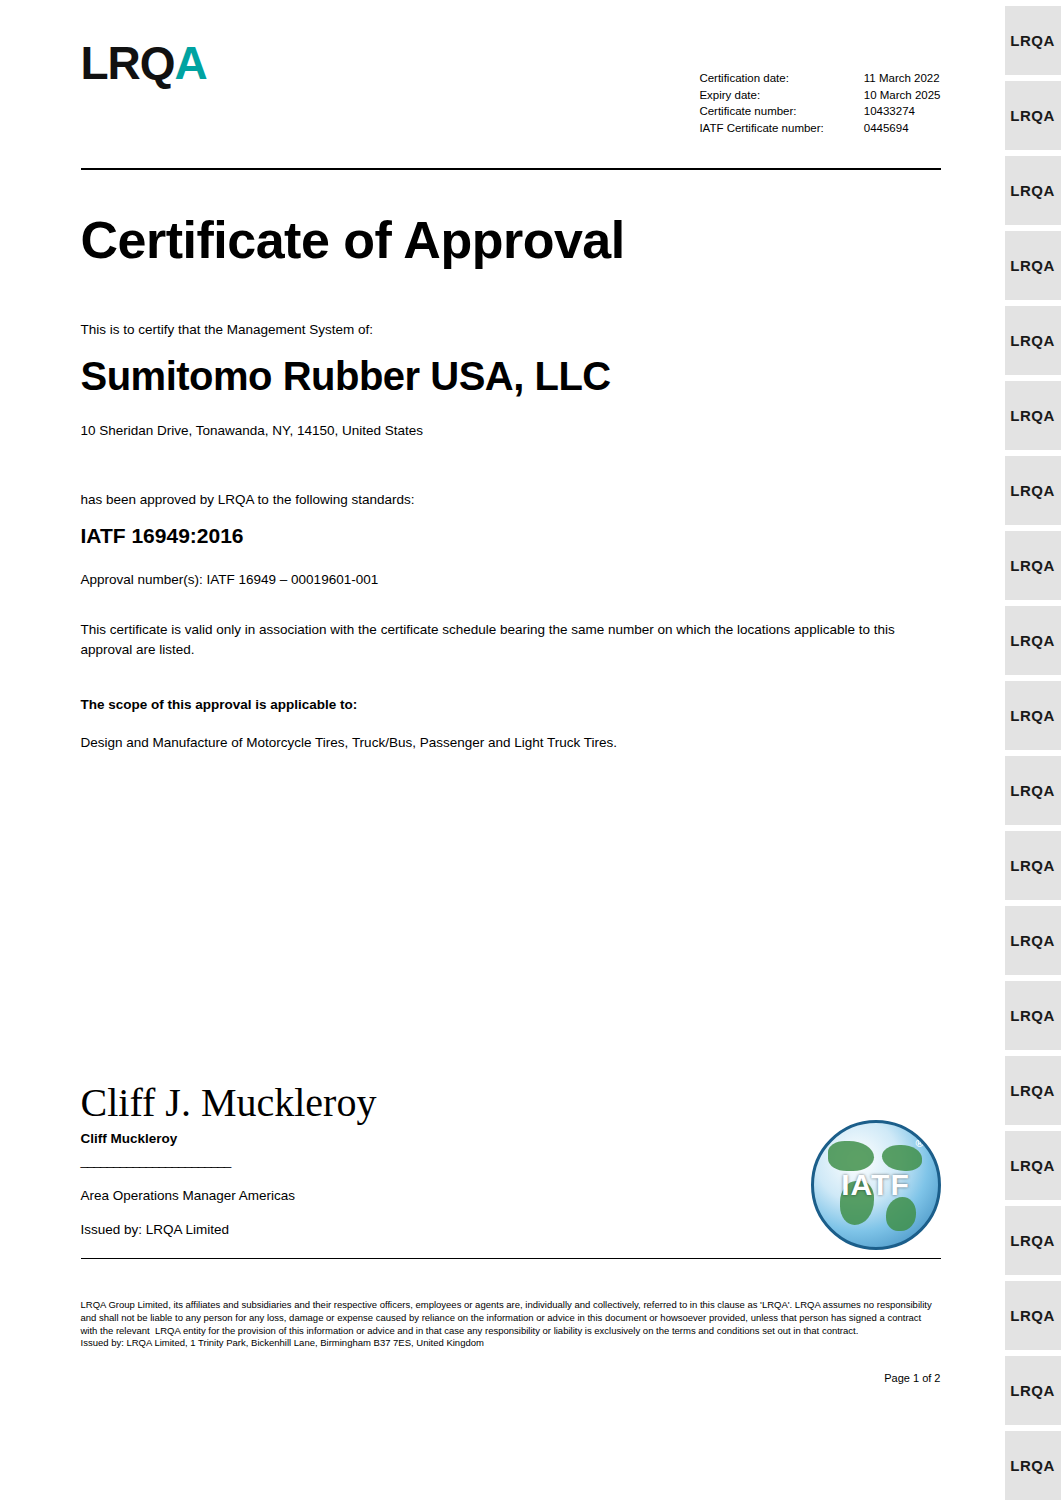LRQА
LRQА
LRQА
LRQА
LRQА
LRQА
LRQА
LRQА
LRQА
LRQА
LRQА
LRQА
LRQА
LRQА
LRQА
LRQА
LRQА
LRQА
LRQА
LRQА
LRQА
| Certification date: | 11 March 2022 |
| Expiry date: | 10 March 2025 |
| Certificate number: | 10433274 |
| IATF Certificate number: | 0445694 |
Certificate of Approval
This is to certify that the Management System of:
Sumitomo Rubber USA, LLC
10 Sheridan Drive, Tonawanda, NY, 14150, United States
has been approved by LRQA to the following standards:
IATF 16949:2016
Approval number(s): IATF 16949 – 00019601-001
This certificate is valid only in association with the certificate schedule bearing the same number on which the locations applicable to this approval are listed.
The scope of this approval is applicable to:
Design and Manufacture of Motorcycle Tires, Truck/Bus, Passenger and Light Truck Tires.
Cliff J. Muckleroy
Cliff Muckleroy
_______________________
Area Operations Manager Americas
Issued by: LRQA Limited
® IATF
LRQA Group Limited, its affiliates and subsidiaries and their respective officers, employees or agents are, individually and collectively, referred to in this clause as 'LRQA'. LRQA assumes no responsibility and shall not be liable to any person for any loss, damage or expense caused by reliance on the information or advice in this document or howsoever provided, unless that person has signed a contract with the relevant LRQA entity for the provision of this information or advice and in that case any responsibility or liability is exclusively on the terms and conditions set out in that contract.
Issued by: LRQA Limited, 1 Trinity Park, Bickenhill Lane, Birmingham B37 7ES, United Kingdom
Page 1 of 2